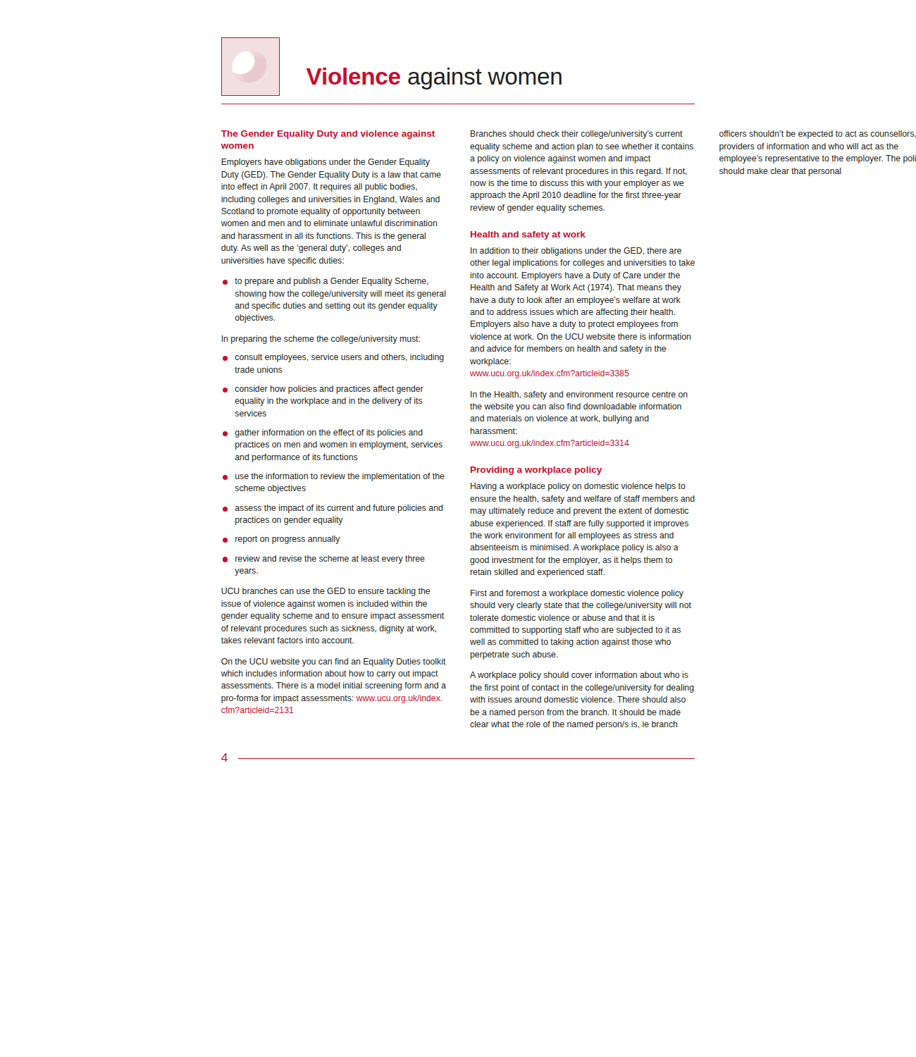Violence against women
The Gender Equality Duty and violence against women
Employers have obligations under the Gender Equality Duty (GED). The Gender Equality Duty is a law that came into effect in April 2007. It requires all public bodies, including colleges and universities in England, Wales and Scotland to promote equality of opportunity between women and men and to eliminate unlawful discrimination and harassment in all its functions. This is the general duty. As well as the ‘general duty’, colleges and universities have specific duties:
to prepare and publish a Gender Equality Scheme, showing how the college/university will meet its general and specific duties and setting out its gender equality objectives.
In preparing the scheme the college/university must:
consult employees, service users and others, including trade unions
consider how policies and practices affect gender equality in the workplace and in the delivery of its services
gather information on the effect of its policies and practices on men and women in employment, services and performance of its functions
use the information to review the implementation of the scheme objectives
assess the impact of its current and future policies and practices on gender equality
report on progress annually
review and revise the scheme at least every three years.
UCU branches can use the GED to ensure tackling the issue of violence against women is included within the gender equality scheme and to ensure impact assessment of relevant procedures such as sickness, dignity at work, takes relevant factors into account.
On the UCU website you can find an Equality Duties toolkit which includes information about how to carry out impact assessments. There is a model initial screening form and a pro-forma for impact assessments: www.ucu.org.uk/index.cfm?articleid=2131
Branches should check their college/university’s current equality scheme and action plan to see whether it contains a policy on violence against women and impact assessments of relevant procedures in this regard. If not, now is the time to discuss this with your employer as we approach the April 2010 deadline for the first three-year review of gender equality schemes.
Health and safety at work
In addition to their obligations under the GED, there are other legal implications for colleges and universities to take into account. Employers have a Duty of Care under the Health and Safety at Work Act (1974). That means they have a duty to look after an employee’s welfare at work and to address issues which are affecting their health. Employers also have a duty to protect employees from violence at work. On the UCU website there is information and advice for members on health and safety in the workplace:
www.ucu.org.uk/index.cfm?articleid=3385
In the Health, safety and environment resource centre on the website you can also find downloadable information and materials on violence at work, bullying and harassment:
www.ucu.org.uk/index.cfm?articleid=3314
Providing a workplace policy
Having a workplace policy on domestic violence helps to ensure the health, safety and welfare of staff members and may ultimately reduce and prevent the extent of domestic abuse experienced. If staff are fully supported it improves the work environment for all employees as stress and absenteeism is minimised. A workplace policy is also a good investment for the employer, as it helps them to retain skilled and experienced staff.
First and foremost a workplace domestic violence policy should very clearly state that the college/university will not tolerate domestic violence or abuse and that it is committed to supporting staff who are subjected to it as well as committed to taking action against those who perpetrate such abuse.
A workplace policy should cover information about who is the first point of contact in the college/university for dealing with issues around domestic violence. There should also be a named person from the branch. It should be made clear what the role of the named person/s is, ie branch officers shouldn’t be expected to act as counsellors, but as providers of information and who will act as the employee’s representative to the employer. The policy should make clear that personal
4